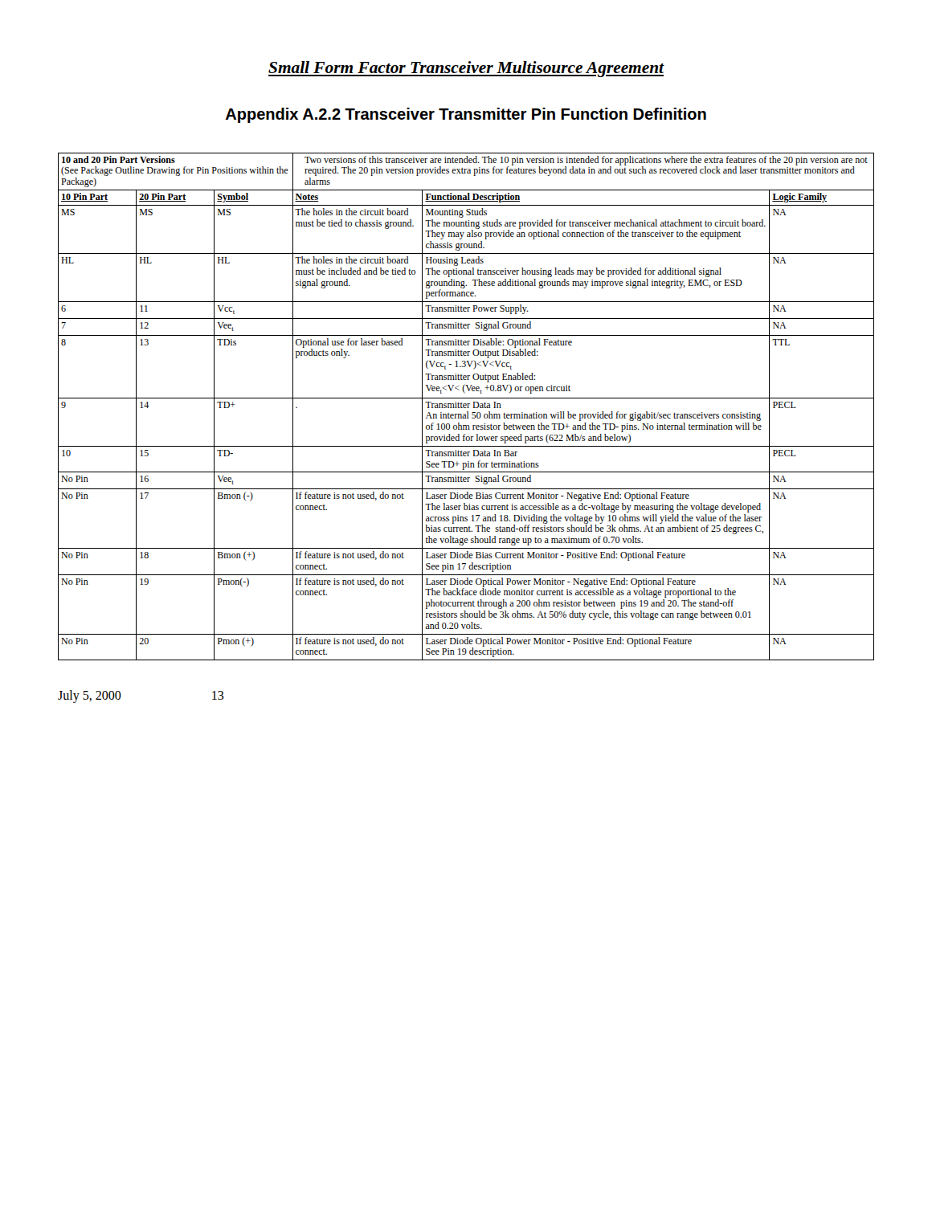Small Form Factor Transceiver Multisource Agreement
Appendix A.2.2 Transceiver Transmitter Pin Function Definition
| 10 and 20 Pin Part Versions (See Package Outline Drawing for Pin Positions within the Package) | Two versions of this transceiver are intended. The 10 pin version is intended for applications where the extra features of the 20 pin version are not required. The 20 pin version provides extra pins for features beyond data in and out such as recovered clock and laser transmitter monitors and alarms |
| 10 Pin Part | 20 Pin Part | Symbol | Notes | Functional Description | Logic Family |
| MS | MS | MS | The holes in the circuit board must be tied to chassis ground. | Mounting Studs The mounting studs are provided for transceiver mechanical attachment to circuit board. They may also provide an optional connection of the transceiver to the equipment chassis ground. | NA |
| HL | HL | HL | The holes in the circuit board must be included and be tied to signal ground. | Housing Leads The optional transceiver housing leads may be provided for additional signal grounding. These additional grounds may improve signal integrity, EMC, or ESD performance. | NA |
| 6 | 11 | Vcc t | | Transmitter Power Supply. | NA |
| 7 | 12 | Vee t | | Transmitter Signal Ground | NA |
| 8 | 13 | TDis | Optional use for laser based products only. | Transmitter Disable: Optional Feature Transmitter Output Disabled: (Vcc t - 1.3V)<V<Vcc t Transmitter Output Enabled: Vee t <V< (Vee t +0.8V) or open circuit | TTL |
| 9 | 14 | TD+ | . | Transmitter Data In An internal 50 ohm termination will be provided for gigabit/sec transceivers consisting of 100 ohm resistor between the TD+ and the TD- pins. No internal termination will be provided for lower speed parts (622 Mb/s and below) | PECL |
| 10 | 15 | TD- | | Transmitter Data In Bar See TD+ pin for terminations | PECL |
| No Pin | 16 | Vee t | | Transmitter Signal Ground | NA |
| No Pin | 17 | Bmon (-) | If feature is not used, do not connect. | Laser Diode Bias Current Monitor - Negative End: Optional Feature The laser bias current is accessible as a dc-voltage by measuring the voltage developed across pins 17 and 18. Dividing the voltage by 10 ohms will yield the value of the laser bias current. The stand-off resistors should be 3k ohms. At an ambient of 25 degrees C, the voltage should range up to a maximum of 0.70 volts. | NA |
| No Pin | 18 | Bmon (+) | If feature is not used, do not connect. | Laser Diode Bias Current Monitor - Positive End: Optional Feature See pin 17 description | NA |
| No Pin | 19 | Pmon(-) | If feature is not used, do not connect. | Laser Diode Optical Power Monitor - Negative End: Optional Feature The backface diode monitor current is accessible as a voltage proportional to the photocurrent through a 200 ohm resistor between pins 19 and 20. The stand-off resistors should be 3k ohms. At 50% duty cycle, this voltage can range between 0.01 and 0.20 volts. | NA |
| No Pin | 20 | Pmon (+) | If feature is not used, do not connect. | Laser Diode Optical Power Monitor - Positive End: Optional Feature See Pin 19 description. | NA |
July 5, 2000 13